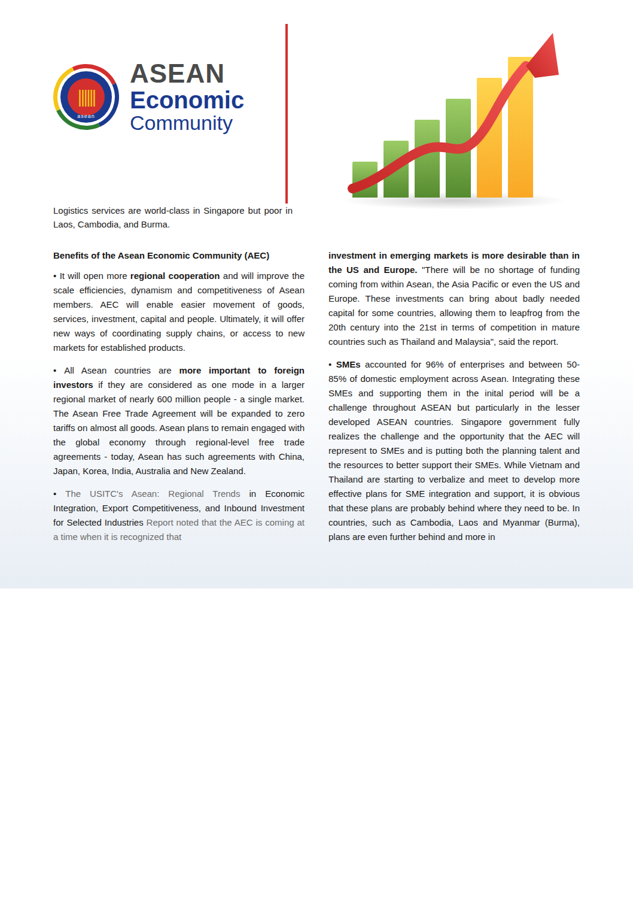||||||
asean
ASEAN
Economic
Community
Logistics services are world-class in Singapore but poor in Laos, Cambodia, and Burma.
Benefits of the Asean Economic Community (AEC)
It will open more regional cooperation and will improve the scale efficiencies, dynamism and competitiveness of Asean members. AEC will enable easier movement of goods, services, investment, capital and people. Ultimately, it will offer new ways of coordinating supply chains, or access to new markets for established products.
All Asean countries are more important to foreign investors if they are considered as one mode in a larger regional market of nearly 600 million people - a single market. The Asean Free Trade Agreement will be expanded to zero tariffs on almost all goods. Asean plans to remain engaged with the global economy through regional-level free trade agreements - today, Asean has such agreements with China, Japan, Korea, India, Australia and New Zealand.
The USITC's Asean: Regional Trends in Economic Integration, Export Competitiveness, and Inbound Investment for Selected Industries Report noted that the AEC is coming at a time when it is recognized that
investment in emerging markets is more desirable than in the US and Europe. "There will be no shortage of funding coming from within Asean, the Asia Pacific or even the US and Europe. These investments can bring about badly needed capital for some countries, allowing them to leapfrog from the 20th century into the 21st in terms of competition in mature countries such as Thailand and Malaysia", said the report.
SMEs accounted for 96% of enterprises and between 50-85% of domestic employment across Asean. Integrating these SMEs and supporting them in the inital period will be a challenge throughout ASEAN but particularly in the lesser developed ASEAN countries. Singapore government fully realizes the challenge and the opportunity that the AEC will represent to SMEs and is putting both the planning talent and the resources to better support their SMEs. While Vietnam and Thailand are starting to verbalize and meet to develop more effective plans for SME integration and support, it is obvious that these plans are probably behind where they need to be. In countries, such as Cambodia, Laos and Myanmar (Burma), plans are even further behind and more in